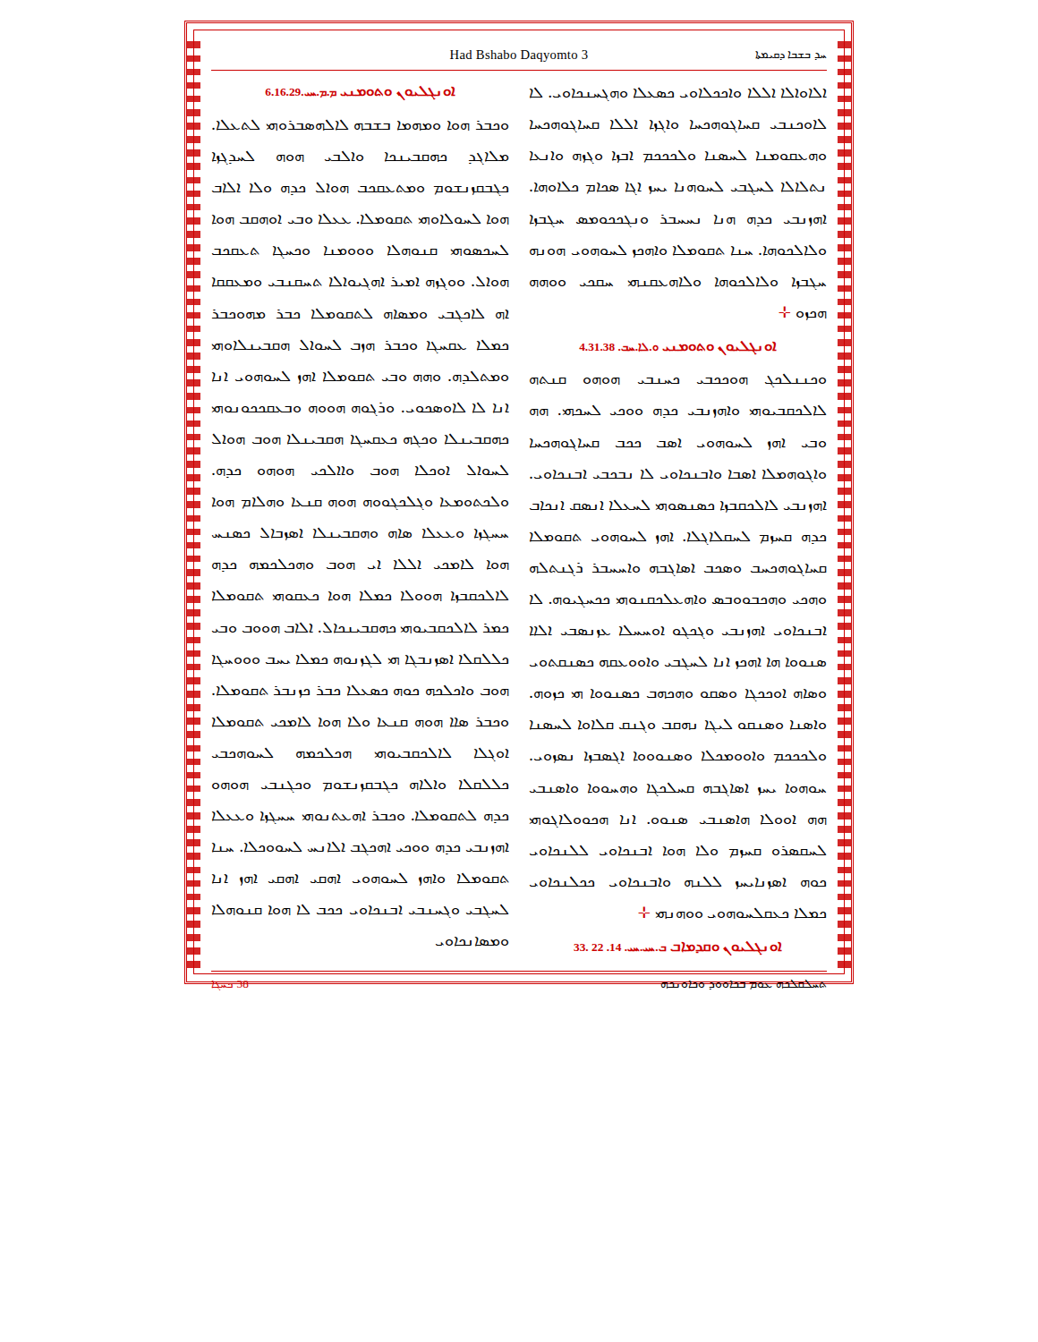ܚܕ ܒܫܒܐ ܕܩܝܡܬܐ Had Bshabo Daqyomto 3
ܐܘܢܓܠܝܘܢ ܘܬܘܡܢܝ ܡ.ܡ.ܚܝ.6.16.29
ܘܟܒܪ ܗܘܐ ܘܡܗܡܐ ܒܫܒܗ ܠܐܠܗܣܒܪܘܗܝ ܠܬܥܠܐ. ܡܠܐܓܕ ܟܗܩܒܝܢܟܐ ܘܐܠܒܝ ܗܘܗ ܠܚܕܓܙܐ ܟܓܒܩܙܢܫܘܡ ܘܡܬܥܩܟܒ ܗܘܐܠ ܟܕܗ ܘܠܐ ܐܠܐܒ ܗܘܐ ܠܚܘܠܐܘܗܝ ܬܩܘܡܠܐ. ܥܥܠܐ ܘܒܝ ܐܘܗܩܒ ܗܘܐ ܠܚܟܣܘܗܝ ܩܢܘܗܠܐ ܘܘܘܡܢܐ ܘܟܚܓܐ ܬܥܩܟܒ ܗܘܐܠ. ܘܘܓܙܗ ܐܡܝܪ ܐܗܓܝܘܐܠܐ ܬܚܩܢܒܝ ܘܡܥܩܩܐ ܐܗ ܠܐܟܓܒܝ ܘܡܣܐܗ ܠܬܩܘܡܠܐ ܟܒܪ ܡܗܘܟܒܪ ܟܡܠܐ ܥܩܚܓܐ ܘܟܒܪ ܗܙܒ ܠܚܘܐܠ ܗܩܒܝܢܠܐܘܗܝ ܘܡܬܠܕܗ. ܘܗܗ ܘܒܝ ܬܩܘܡܠܐ ܐܗܙ ܠܚܘܗܘܝ ܐܢܐ ܐܢܐ ܠܐ ܠܐܘܣܟܘܝ. ܘܪܓܘܗ ܗܘܘܗ ܘܒܥܩܟܟܘܢܘܗܝ ܟܗܩܒܝܢܠܐ ܘܟܓܗ ܟܥܩܚܓܐ ܗܩܒܝܢܠܐ ܗܘܒ ܗܘܐܠ ܠܚܘܐܠ ܐܘܟܠܐ ܗܘܒ ܘܐܐܠܟܝ ܗܘܗܘ ܟܕܗ. ܘܠܟܬܘܡܥܐ ܘܓܠܟܓܘܘܗ ܗܘܗ ܩܢܥܐ ܘܗܠܐܡ ܗܘܐ ܚܚܓܙܐ ܘܥܥܠܐ ܣܐܗ ܘܗܩܒܝܢܠܐ ܐܣܙܒܐܠ ܟܣܢܚ ܗܘܐ ܠܐܡܟܝ ܐܠܠܐ ܐܝ ܗܘܒ ܘܗܟܠܟܡܗ ܟܕܗ ܠܐܠܟܩܒܙܐ ܗܘܘܠܐ ܟܡܠܐ ܗܘܐ ܟܥܩܘܗܝ ܬܩܘܡܠܐ ܟܡܪ ܠܐܠܟܩܒܝܘܗܝ ܟܗܩܒܝܢܟܐܠ. ܐܠܐܒ ܗܘܘܒ ܘܒܝ ܟܠܠܩܠܐ ܐܣܙܢܒܓܐ ܗܝ ܠܓܙܢܘܗ ܟܡܠܐ ܝܚܒ ܘܘܘܚܓܐ ܗܘܒ ܘܐܟܠܟܗ ܟܘܗ ܟܣܥܠܐ ܟܒܪ ܟܙܢܒܪ ܬܩܘܡܠܐ. ܘܟܒܪ ܣܐܐ ܗܘܗ ܩܢܥܐ ܘܠܐ ܗܘܐ ܠܐܡܟܝ ܬܩܘܡܠܐ ܐܘܓܠܐ ܠܐܠܟܩܒܝܘܗܝ ܗܟܠܟܡܗ ܠܚܘܗܟܒܝ ܟܠܠܩܠܐ ܘܐܠܐܗ ܟܓܒܩܙܢܫܘܡ ܘܟܓܢܒܝ ܗܘܗܘ ܟܕܗ ܠܬܩܘܡܠܐ. ܘܟܒܪ ܐܗܥܬܢܘܗܝ ܚܚܓܙܐ ܘܥܥܠܐ ܐܗܙܢܒܝ ܟܕܗ ܘܘܟܝ ܐܗܟܓܒ ܐܠܐܢܚ ܠܚܘܘܟܠܐ. ܚܢܐ ܬܩܘܡܠܐ ܘܐܗܙ ܠܚܘܗܘܝ ܐܗܩܝ ܐܗܩܝ ܐܗܙ ܐܢܐ ܠܚܓܒܝ ܘܓܚܢܒܝ ܐܒܢܟܐܘܝ ܟܟܒ ܠܐ ܗܘܐ ܩܢܘܗܠܐ ܘܡܣܐܢܟܐܘܝ
ܐܠܐܘܐܠܐ ܐܠܠܐ ܘܐܟܟܠܐܘܝ ܟܣܥܠܐ ܘܗܓܚܢܟܐܘܝ. ܠܐ ܠܐܘܟܢܒܝ ܩܚܐܓܘܗܟܚܐ ܘܐܓܙܐ ܐܠܠܐ ܩܚܐܓܘܗܟܚܐ ܘܗܥܩܘܡܢܐ ܠܚܣܢܐ ܘܠܟܟܟܡ ܐܒܙܐ ܘܓܙܗ ܘܐܢܥܐ ܢܬܠܐܠܐ ܠܚܓܒܝ ܠܚܘܗܢܐ ܝܚܙ ܐܓܐ ܣܟܐܡ ܟܠܐܘܗܐ. ܐܗܙܢܒܝ ܟܕܗ ܗܢܐ ܢܚܚܒܪ ܘܢܓܟܟܘܡܣ ܚܓܒܙܐ ܘܠܐܠܟܘܗܐ. ܚܢܐ ܬܩܘܡܠܐ ܘܐܗܟܙ ܠܚܘܗܘܝ ܗܘܢܗ ܚܓܒܙܐ ܘܠܐܠܟܘܗܐ ܘܠܐܗܥܩܢܗܝ ܚܩܟܝ ܘܘܗܗ ܗܟܙܘ ✛
ܐܘܢܓܠܝܘܢ ܘܬܘܡܢܝ ܘ.ܠܐ.ܚܒ. 4.31.38
ܘܟܢܢܠܟܓ ܗܘܟܟܒܝ ܟܚܢܒܝ ܗܘܗܘ ܩܢܬܗ ܠܐܠܟܩܒܝܘܗܝ ܘܐܗܙܢܒܝ ܟܕܗ ܘܘܟܝ ܠܚܟܗܝ. ܗܗ ܘܒܝ ܐܗܙ ܠܚܘܗܘܝ ܐܣܒ ܟܟܒ ܩܚܐܓܘܗܟܚܐ ܘܐܓܘܗܡܠܐ ܐܣܒܐ ܘܐܒܢܟܐܘܝ ܠܐ ܢܒܟܒܝ ܐܒܢܟܐܘܝ. ܐܗܙܢܒܝ ܠܐܠܟܩܒܙܐ ܟܣܢܣܘܗܝ ܠܚܥܠܐ ܐܢܣܩ ܐܢܟܐܒ ܟܕܗ ܩܚܙܡ ܠܚܩܠܐܓܠܐ. ܐܗܙ ܠܚܘܗܘܝ ܬܩܘܡܠܐ ܩܚܐܓܘܗܟܚܒ ܘܣܟܒ ܐܣܐܓܒܗ ܘܐܚܚܒܪ ܪܓܢܬܠܗ ܘܗܟܝ ܘܗܟܒܘܘܒܣ ܘܐܗܥܠܟܩܢܘܗܝ ܟܟܚܓܝܘܗ. ܠܐ ܐܒܢܟܐܘܝ ܐܗܙܢܒܝ ܘܓܟܓܘ ܐܘܚܚܠܐ ܥܙܢܣܒܝ ܐܠܐܐ ܣܢܘܘܐ ܗܐ ܐܗܟܙ ܐܢܐ ܠܚܓܒܝ ܘܐܘܘܥܩܗ ܟܣܢܩܬܘܝ ܘܣܐܗ ܐܘܟܟܓܐ ܘܣܩܘ ܘܗܟܗܒ ܟܣܢܘܘܐ ܗܝ ܟܙܘܗ. ܘܐܣܢܐ ܘܣܢܩܘ ܠܝܓܐ ܢܗܩܒ ܘܓܢܩ ܩܠܐܘܐ ܠܚܣܢܐ ܘܠܟܟܟܡ ܘܐܘܘܡܟܠܐ ܘܣܢܘܘܘܐ ܐܓܣܒܙܐ ܢܣܙܘܝ. ܚܘܗܘܐ ܝܚܙ ܐܣܐܓܒܗ ܩܚܠܟܓܐ ܘܗܚܘܘܐ ܘܐܣܢܒܝ ܗܗ ܐܘܘܠܐ ܗܐܣܢܒܝ ܣܢܘܘ. ܐܢܐ ܗܟܘܘܠܐܓܘܗܝ ܠܚܩܣܪܘ ܩܚܙܡ ܘܠܐ ܗܘܐ ܐܒܢܟܐܘܝ ܠܠܢܟܐܘܝ ܟܘܗ ܐܣܙܢܐܝܚܙ ܠܠܢܗ ܘܐܒܢܟܐܘܝ ܟܟܠܢܟܐܘܝ ܟܡܠܐ ܟܥܩܠܚܘܗܘܝ ܘܘܗܢܗܝ ✛
ܐܘܢܓܠܝܘܢ ܘܩܕܡܐܒ ܒ.ܚܝ.ܚܝ. 14. 22 .33
ܬܚܠܩܠܟܗ ܥܘܡ ܒܟܐܘܘܕ ܘܟܐܘܢܟܗ 38 ܟܚܓܐ